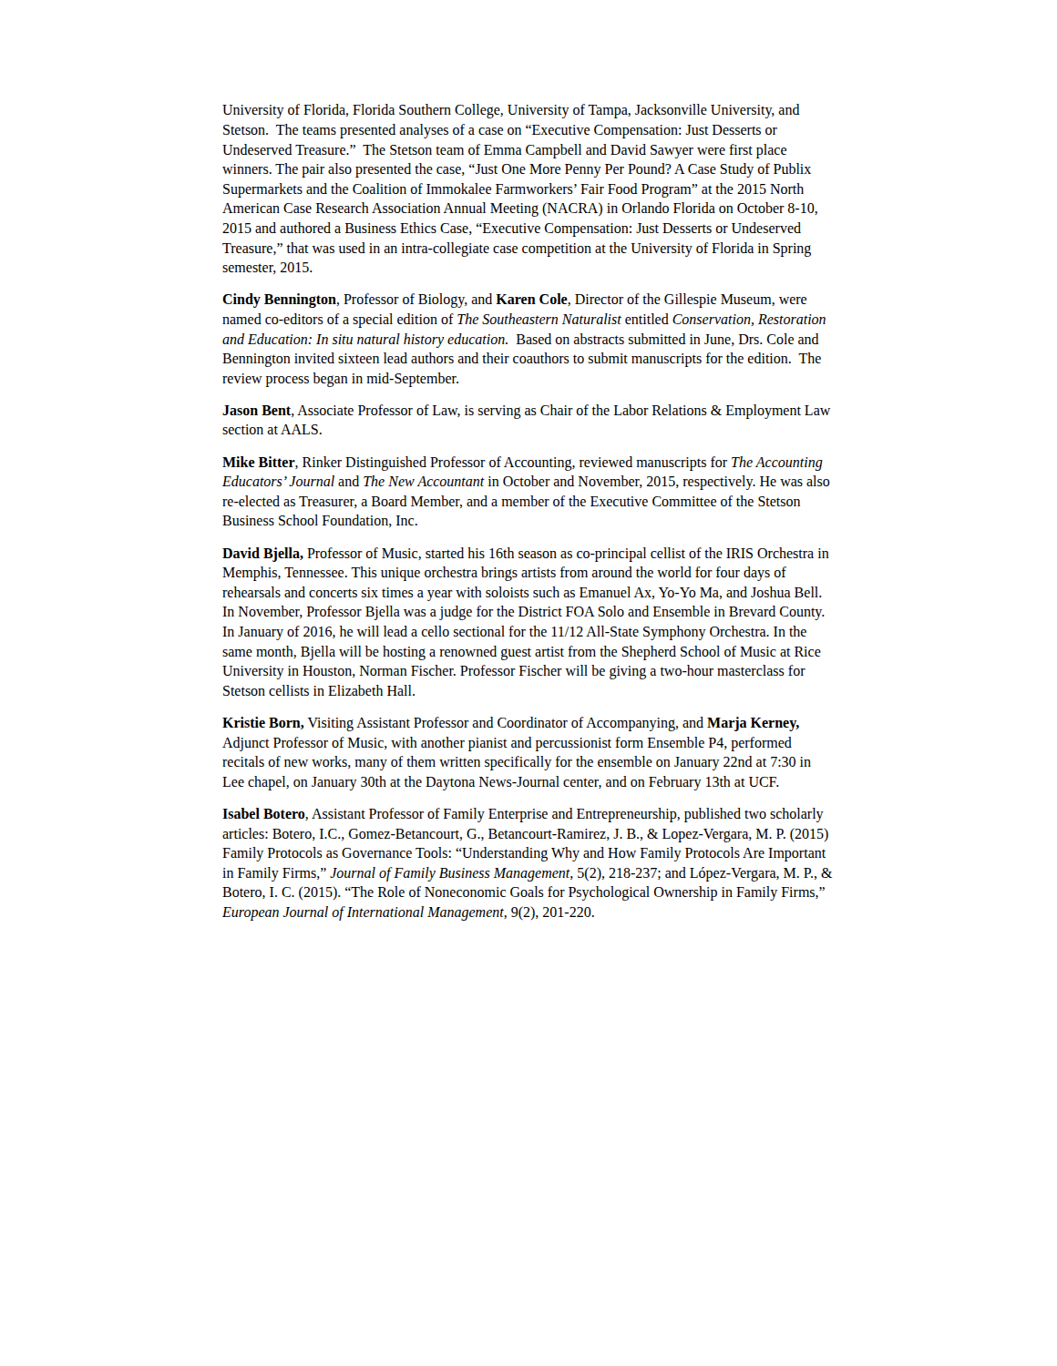University of Florida, Florida Southern College, University of Tampa, Jacksonville University, and Stetson. The teams presented analyses of a case on “Executive Compensation: Just Desserts or Undeserved Treasure.” The Stetson team of Emma Campbell and David Sawyer were first place winners. The pair also presented the case, “Just One More Penny Per Pound? A Case Study of Publix Supermarkets and the Coalition of Immokalee Farmworkers’ Fair Food Program” at the 2015 North American Case Research Association Annual Meeting (NACRA) in Orlando Florida on October 8-10, 2015 and authored a Business Ethics Case, “Executive Compensation: Just Desserts or Undeserved Treasure,” that was used in an intra-collegiate case competition at the University of Florida in Spring semester, 2015.
Cindy Bennington, Professor of Biology, and Karen Cole, Director of the Gillespie Museum, were named co-editors of a special edition of The Southeastern Naturalist entitled Conservation, Restoration and Education: In situ natural history education. Based on abstracts submitted in June, Drs. Cole and Bennington invited sixteen lead authors and their coauthors to submit manuscripts for the edition. The review process began in mid-September.
Jason Bent, Associate Professor of Law, is serving as Chair of the Labor Relations & Employment Law section at AALS.
Mike Bitter, Rinker Distinguished Professor of Accounting, reviewed manuscripts for The Accounting Educators’ Journal and The New Accountant in October and November, 2015, respectively. He was also re-elected as Treasurer, a Board Member, and a member of the Executive Committee of the Stetson Business School Foundation, Inc.
David Bjella, Professor of Music, started his 16th season as co-principal cellist of the IRIS Orchestra in Memphis, Tennessee. This unique orchestra brings artists from around the world for four days of rehearsals and concerts six times a year with soloists such as Emanuel Ax, Yo-Yo Ma, and Joshua Bell. In November, Professor Bjella was a judge for the District FOA Solo and Ensemble in Brevard County. In January of 2016, he will lead a cello sectional for the 11/12 All-State Symphony Orchestra. In the same month, Bjella will be hosting a renowned guest artist from the Shepherd School of Music at Rice University in Houston, Norman Fischer. Professor Fischer will be giving a two-hour masterclass for Stetson cellists in Elizabeth Hall.
Kristie Born, Visiting Assistant Professor and Coordinator of Accompanying, and Marja Kerney, Adjunct Professor of Music, with another pianist and percussionist form Ensemble P4, performed recitals of new works, many of them written specifically for the ensemble on January 22nd at 7:30 in Lee chapel, on January 30th at the Daytona News-Journal center, and on February 13th at UCF.
Isabel Botero, Assistant Professor of Family Enterprise and Entrepreneurship, published two scholarly articles: Botero, I.C., Gomez-Betancourt, G., Betancourt-Ramirez, J. B., & Lopez-Vergara, M. P. (2015) Family Protocols as Governance Tools: “Understanding Why and How Family Protocols Are Important in Family Firms,” Journal of Family Business Management, 5(2), 218-237; and López-Vergara, M. P., & Botero, I. C. (2015). “The Role of Noneconomic Goals for Psychological Ownership in Family Firms,” European Journal of International Management, 9(2), 201-220.